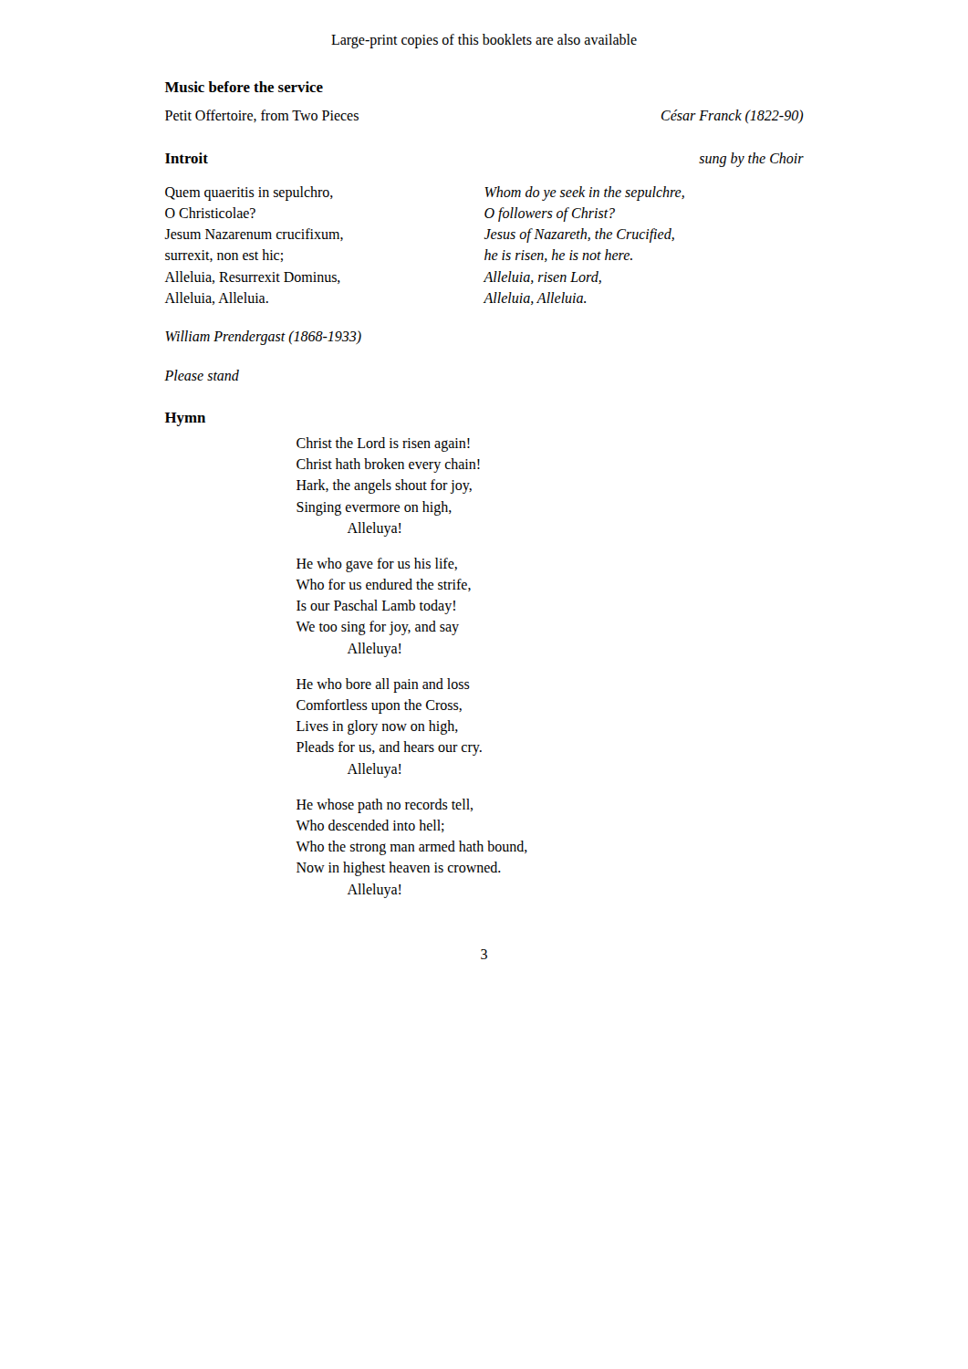Large-print copies of this booklets are also available
Music before the service
Petit Offertoire, from Two Pieces César Franck (1822-90)
Introit
sung by the Choir
| Quem quaeritis in sepulchro, O Christicolae? Jesum Nazarenum crucifixum, surrexit, non est hic; Alleluia, Resurrexit Dominus, Alleluia, Alleluia. | Whom do ye seek in the sepulchre, O followers of Christ? Jesus of Nazareth, the Crucified, he is risen, he is not here. Alleluia, risen Lord, Alleluia, Alleluia. |
William Prendergast (1868-1933)
Please stand
Hymn
Christ the Lord is risen again!
Christ hath broken every chain!
Hark, the angels shout for joy,
Singing evermore on high,
Alleluya!
He who gave for us his life,
Who for us endured the strife,
Is our Paschal Lamb today!
We too sing for joy, and say
Alleluya!
He who bore all pain and loss
Comfortless upon the Cross,
Lives in glory now on high,
Pleads for us, and hears our cry.
Alleluya!
He whose path no records tell,
Who descended into hell;
Who the strong man armed hath bound,
Now in highest heaven is crowned.
Alleluya!
3